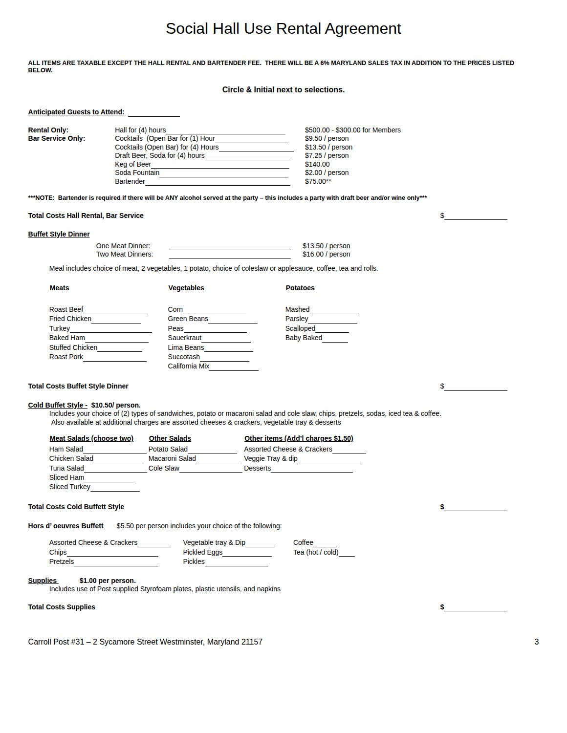Social Hall Use Rental Agreement
ALL ITEMS ARE TAXABLE EXCEPT THE HALL RENTAL AND BARTENDER FEE. THERE WILL BE A 6% MARYLAND SALES TAX IN ADDITION TO THE PRICES LISTED BELOW.
Circle & Initial next to selections.
Anticipated Guests to Attend:
| Rental Only: | Hall for (4) hours | $500.00 - $300.00 for Members |
| Bar Service Only: | Cocktails (Open Bar for (1) Hour | $9.50 / person |
| | Cocktails (Open Bar) for (4) Hours | $13.50 / person |
| | Draft Beer, Soda for (4) hours | $7.25 / person |
| | Keg of Beer | $140.00 |
| | Soda Fountain | $2.00 / person |
| | Bartender | $75.00** |
***NOTE: Bartender is required if there will be ANY alcohol served at the party – this includes a party with draft beer and/or wine only***
| Total Costs Hall Rental, Bar Service | $ |
Buffet Style Dinner
| One Meat Dinner: | | $13.50 / person |
| Two Meat Dinners: | | $16.00 / person |
Meal includes choice of meat, 2 vegetables, 1 potato, choice of coleslaw or applesauce, coffee, tea and rolls.
| Meats | Vegetables | Potatoes |
| --- | --- | --- |
| Roast Beef | Corn | Mashed |
| Fried Chicken | Green Beans | Parsley |
| Turkey | Peas | Scalloped |
| Baked Ham | Sauerkraut | Baby Baked |
| Stuffed Chicken | Lima Beans | |
| Roast Pork | Succotash | |
| | California Mix | |
| Total Costs Buffet Style Dinner | $ |
Cold Buffet Style - $10.50/ person.
Includes your choice of (2) types of sandwiches, potato or macaroni salad and cole slaw, chips, pretzels, sodas, iced tea & coffee.
Also available at additional charges are assorted cheeses & crackers, vegetable tray & desserts
| Meat Salads (choose two) | Other Salads | Other items (Add’l charges $1.50) |
| --- | --- | --- |
| Ham Salad | Potato Salad | Assorted Cheese & Crackers |
| Chicken Salad | Macaroni Salad | Veggie Tray & dip |
| Tuna Salad | Cole Slaw | Desserts |
| Sliced Ham | | |
| Sliced Turkey | | |
| Total Costs Cold Buffett Style | $ |
Hors d’ oeuvres Buffett $5.50 per person includes your choice of the following:
| Assorted Cheese & Crackers | Vegetable tray & Dip | Coffee |
| Chips | Pickled Eggs | Tea (hot / cold) |
| Pretzels | Pickles | |
Supplies $1.00 per person.
Includes use of Post supplied Styrofoam plates, plastic utensils, and napkins
| Total Costs Supplies | $ |
| Carroll Post #31 – 2 Sycamore Street Westminster, Maryland 21157 | 3 |